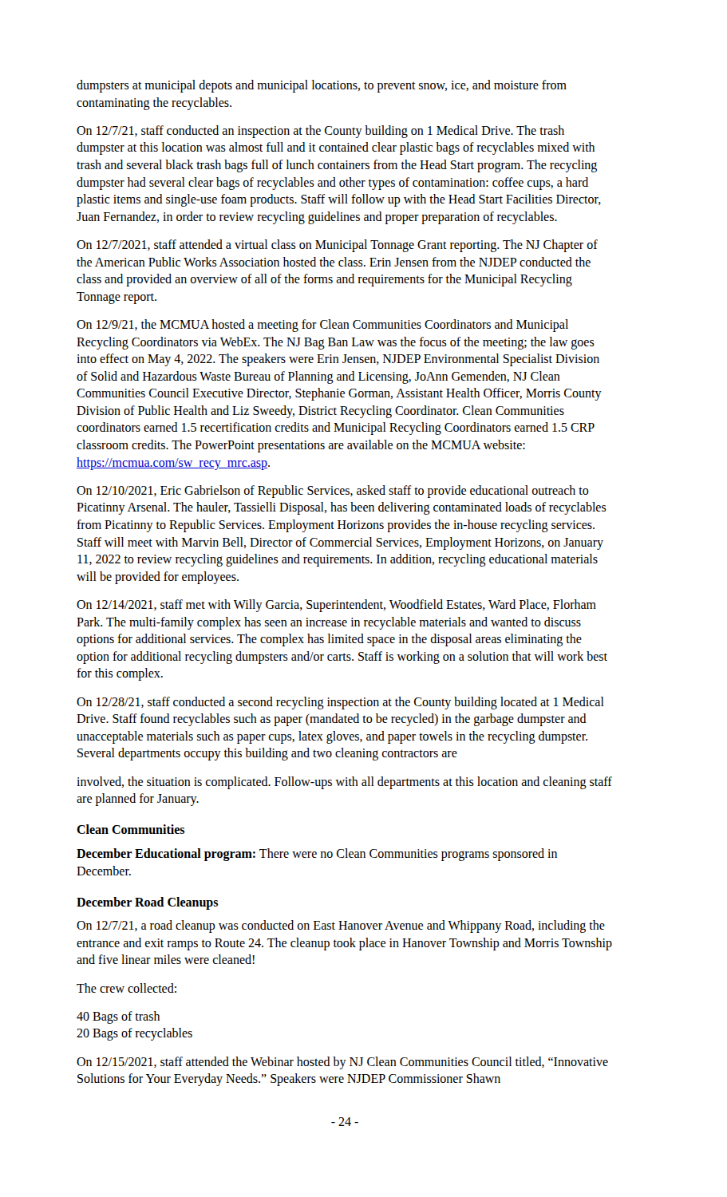dumpsters at municipal depots and municipal locations, to prevent snow, ice, and moisture from contaminating the recyclables.
On 12/7/21, staff conducted an inspection at the County building on 1 Medical Drive. The trash dumpster at this location was almost full and it contained clear plastic bags of recyclables mixed with trash and several black trash bags full of lunch containers from the Head Start program. The recycling dumpster had several clear bags of recyclables and other types of contamination: coffee cups, a hard plastic items and single-use foam products. Staff will follow up with the Head Start Facilities Director, Juan Fernandez, in order to review recycling guidelines and proper preparation of recyclables.
On 12/7/2021, staff attended a virtual class on Municipal Tonnage Grant reporting. The NJ Chapter of the American Public Works Association hosted the class. Erin Jensen from the NJDEP conducted the class and provided an overview of all of the forms and requirements for the Municipal Recycling Tonnage report.
On 12/9/21, the MCMUA hosted a meeting for Clean Communities Coordinators and Municipal Recycling Coordinators via WebEx. The NJ Bag Ban Law was the focus of the meeting; the law goes into effect on May 4, 2022. The speakers were Erin Jensen, NJDEP Environmental Specialist Division of Solid and Hazardous Waste Bureau of Planning and Licensing, JoAnn Gemenden, NJ Clean Communities Council Executive Director, Stephanie Gorman, Assistant Health Officer, Morris County Division of Public Health and Liz Sweedy, District Recycling Coordinator. Clean Communities coordinators earned 1.5 recertification credits and Municipal Recycling Coordinators earned 1.5 CRP classroom credits. The PowerPoint presentations are available on the MCMUA website: https://mcmua.com/sw_recy_mrc.asp.
On 12/10/2021, Eric Gabrielson of Republic Services, asked staff to provide educational outreach to Picatinny Arsenal. The hauler, Tassielli Disposal, has been delivering contaminated loads of recyclables from Picatinny to Republic Services. Employment Horizons provides the in-house recycling services. Staff will meet with Marvin Bell, Director of Commercial Services, Employment Horizons, on January 11, 2022 to review recycling guidelines and requirements. In addition, recycling educational materials will be provided for employees.
On 12/14/2021, staff met with Willy Garcia, Superintendent, Woodfield Estates, Ward Place, Florham Park. The multi-family complex has seen an increase in recyclable materials and wanted to discuss options for additional services. The complex has limited space in the disposal areas eliminating the option for additional recycling dumpsters and/or carts. Staff is working on a solution that will work best for this complex.
On 12/28/21, staff conducted a second recycling inspection at the County building located at 1 Medical Drive. Staff found recyclables such as paper (mandated to be recycled) in the garbage dumpster and unacceptable materials such as paper cups, latex gloves, and paper towels in the recycling dumpster. Several departments occupy this building and two cleaning contractors are
involved, the situation is complicated. Follow-ups with all departments at this location and cleaning staff are planned for January.
Clean Communities
December Educational program: There were no Clean Communities programs sponsored in December.
December Road Cleanups
On 12/7/21, a road cleanup was conducted on East Hanover Avenue and Whippany Road, including the entrance and exit ramps to Route 24. The cleanup took place in Hanover Township and Morris Township and five linear miles were cleaned!
The crew collected:
40 Bags of trash
20 Bags of recyclables
On 12/15/2021, staff attended the Webinar hosted by NJ Clean Communities Council titled, “Innovative Solutions for Your Everyday Needs.” Speakers were NJDEP Commissioner Shawn
- 24 -